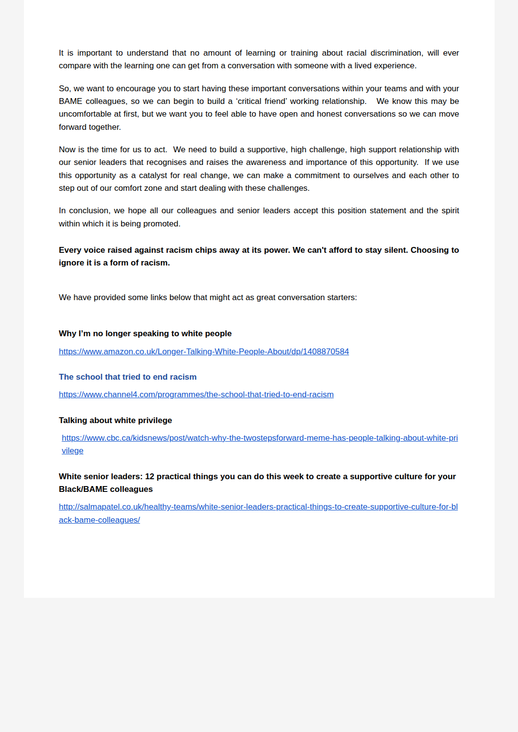It is important to understand that no amount of learning or training about racial discrimination, will ever compare with the learning one can get from a conversation with someone with a lived experience.
So, we want to encourage you to start having these important conversations within your teams and with your BAME colleagues, so we can begin to build a ‘critical friend’ working relationship. We know this may be uncomfortable at first, but we want you to feel able to have open and honest conversations so we can move forward together.
Now is the time for us to act. We need to build a supportive, high challenge, high support relationship with our senior leaders that recognises and raises the awareness and importance of this opportunity. If we use this opportunity as a catalyst for real change, we can make a commitment to ourselves and each other to step out of our comfort zone and start dealing with these challenges.
In conclusion, we hope all our colleagues and senior leaders accept this position statement and the spirit within which it is being promoted.
Every voice raised against racism chips away at its power. We can't afford to stay silent. Choosing to ignore it is a form of racism.
We have provided some links below that might act as great conversation starters:
Why I’m no longer speaking to white people
https://www.amazon.co.uk/Longer-Talking-White-People-About/dp/1408870584
The school that tried to end racism
https://www.channel4.com/programmes/the-school-that-tried-to-end-racism
Talking about white privilege
https://www.cbc.ca/kidsnews/post/watch-why-the-twostepsforward-meme-has-people-talking-about-white-privilege
White senior leaders: 12 practical things you can do this week to create a supportive culture for your Black/BAME colleagues
http://salmapatel.co.uk/healthy-teams/white-senior-leaders-practical-things-to-create-supportive-culture-for-black-bame-colleagues/